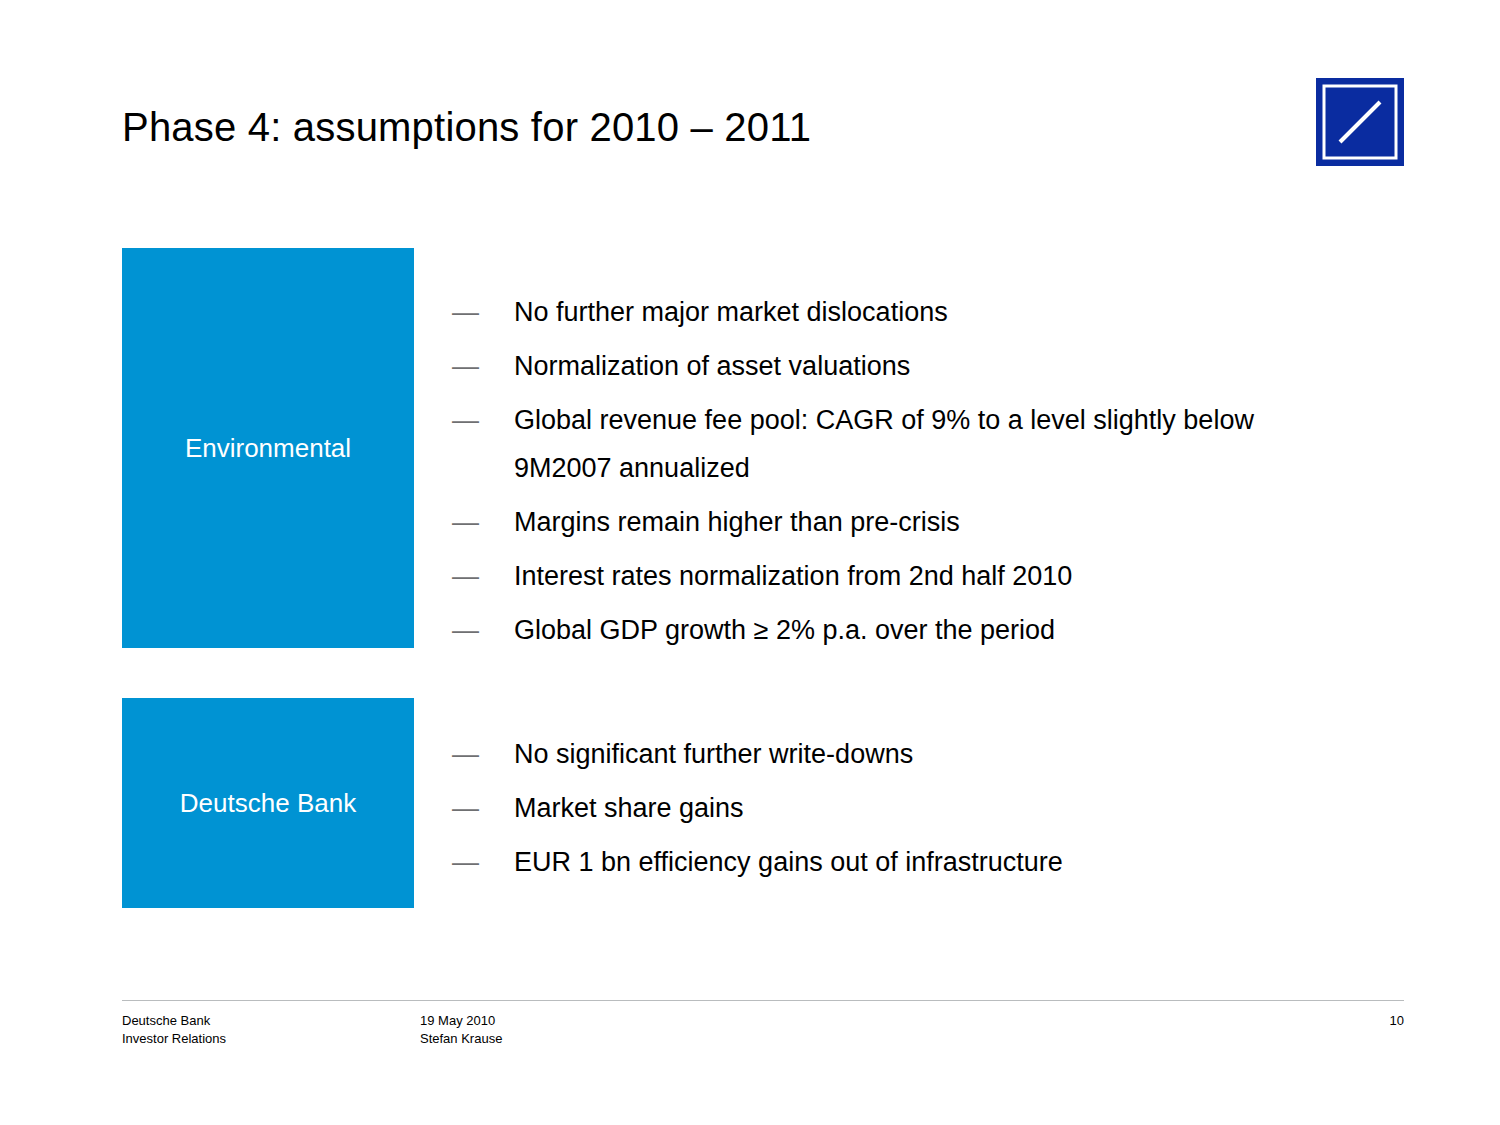Phase 4: assumptions for 2010 – 2011
Environmental
No further major market dislocations
Normalization of asset valuations
Global revenue fee pool: CAGR of 9% to a level slightly below 9M2007 annualized
Margins remain higher than pre-crisis
Interest rates normalization from 2nd half 2010
Global GDP growth ≥ 2% p.a. over the period
Deutsche Bank
No significant further write-downs
Market share gains
EUR 1 bn efficiency gains out of infrastructure
Deutsche Bank
Investor Relations
19 May 2010
Stefan Krause
10